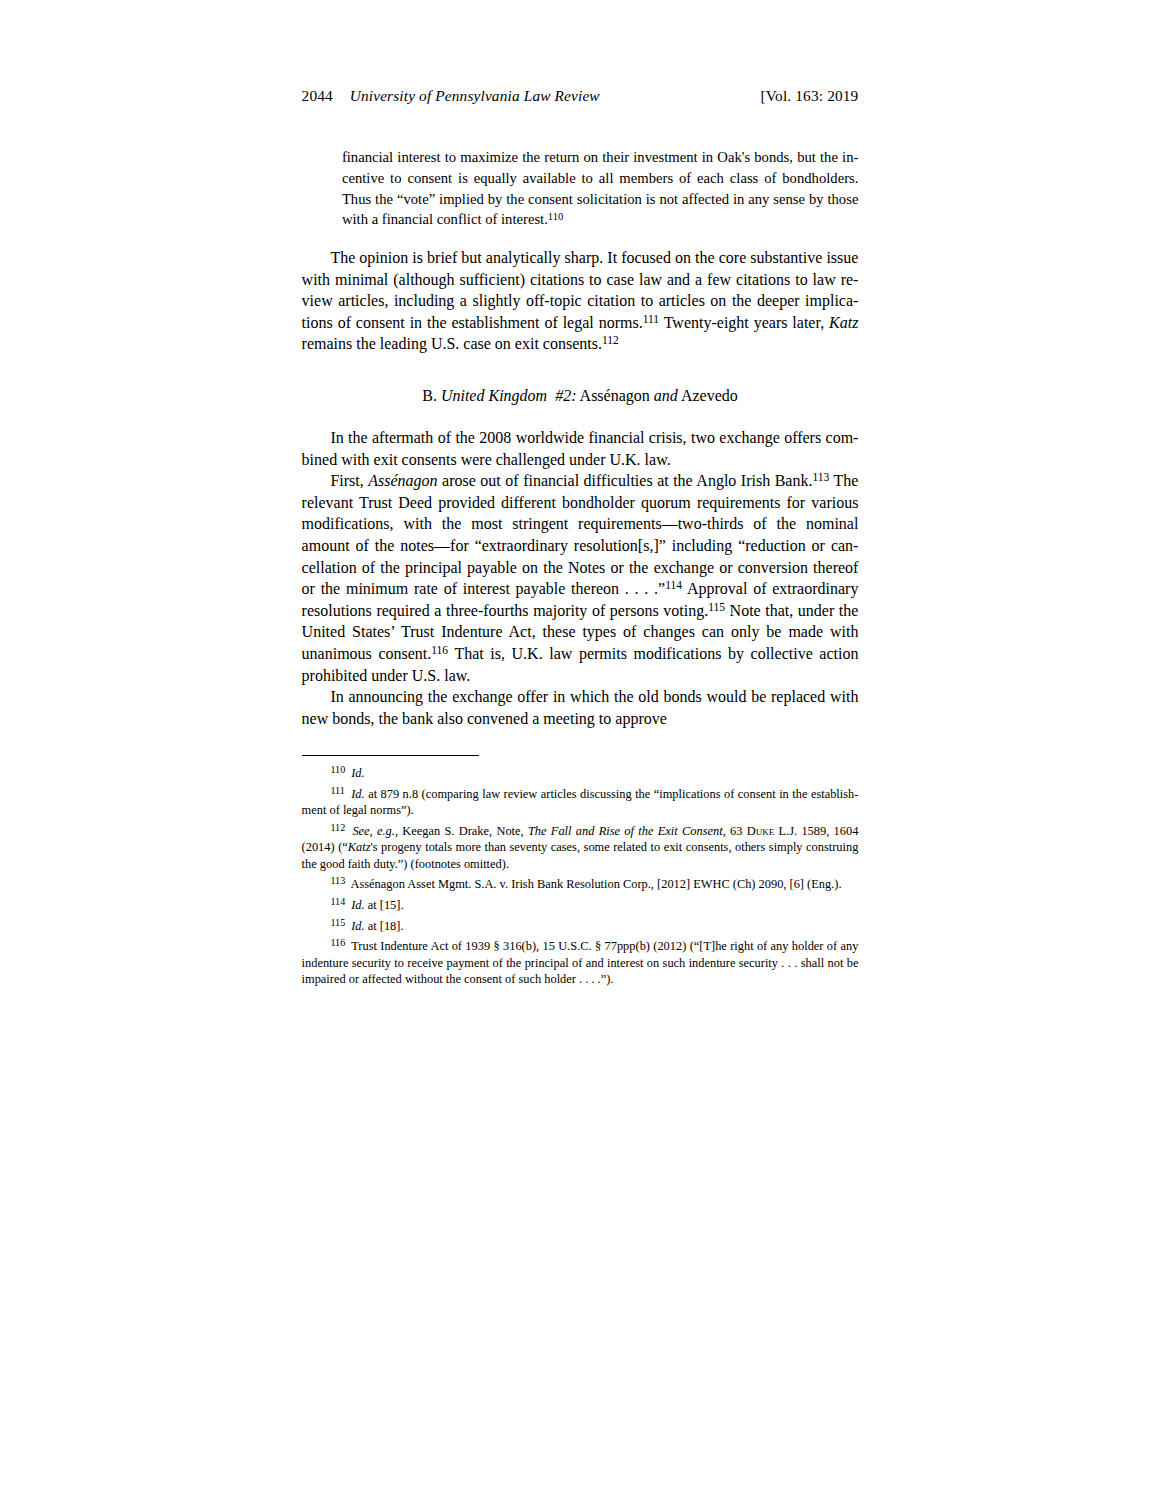2044 University of Pennsylvania Law Review [Vol. 163: 2019
financial interest to maximize the return on their investment in Oak's bonds, but the incentive to consent is equally available to all members of each class of bondholders. Thus the “vote” implied by the consent solicitation is not affected in any sense by those with a financial conflict of interest.110
The opinion is brief but analytically sharp. It focused on the core substantive issue with minimal (although sufficient) citations to case law and a few citations to law review articles, including a slightly off-topic citation to articles on the deeper implications of consent in the establishment of legal norms.111 Twenty-eight years later, Katz remains the leading U.S. case on exit consents.112
B. United Kingdom #2: Assénagon and Azevedo
In the aftermath of the 2008 worldwide financial crisis, two exchange offers combined with exit consents were challenged under U.K. law.
First, Assénagon arose out of financial difficulties at the Anglo Irish Bank.113 The relevant Trust Deed provided different bondholder quorum requirements for various modifications, with the most stringent requirements—two-thirds of the nominal amount of the notes—for “extraordinary resolution[s,]” including “reduction or cancellation of the principal payable on the Notes or the exchange or conversion thereof or the minimum rate of interest payable thereon . . . .”114 Approval of extraordinary resolutions required a three-fourths majority of persons voting.115 Note that, under the United States’ Trust Indenture Act, these types of changes can only be made with unanimous consent.116 That is, U.K. law permits modifications by collective action prohibited under U.S. law.
In announcing the exchange offer in which the old bonds would be replaced with new bonds, the bank also convened a meeting to approve
110 Id.
111 Id. at 879 n.8 (comparing law review articles discussing the “implications of consent in the establishment of legal norms”).
112 See, e.g., Keegan S. Drake, Note, The Fall and Rise of the Exit Consent, 63 Duke L.J. 1589, 1604 (2014) (“Katz's progeny totals more than seventy cases, some related to exit consents, others simply construing the good faith duty.”) (footnotes omitted).
113 Assénagon Asset Mgmt. S.A. v. Irish Bank Resolution Corp., [2012] EWHC (Ch) 2090, [6] (Eng.).
114 Id. at [15].
115 Id. at [18].
116 Trust Indenture Act of 1939 § 316(b), 15 U.S.C. § 77ppp(b) (2012) (“[T]he right of any holder of any indenture security to receive payment of the principal of and interest on such indenture security . . . shall not be impaired or affected without the consent of such holder . . . .”).